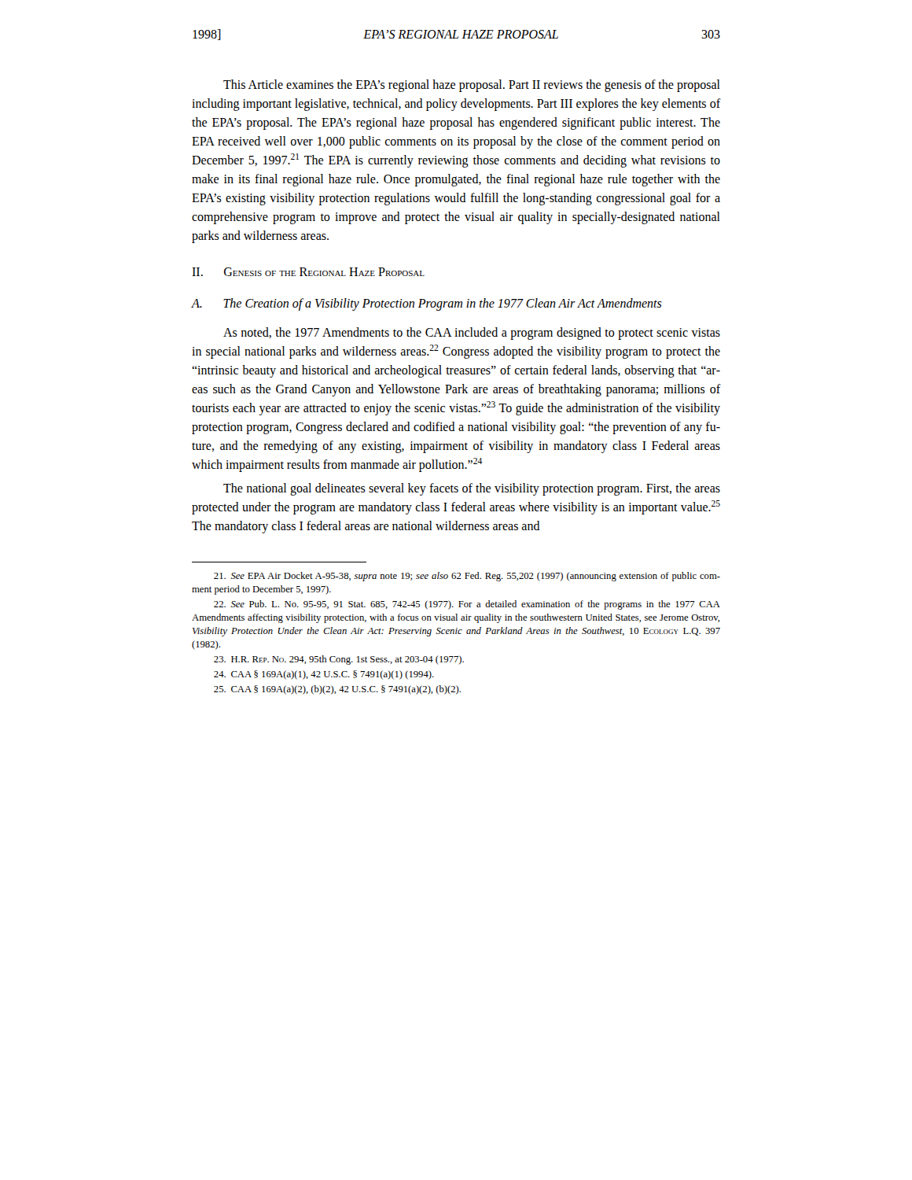1998] EPA’S REGIONAL HAZE PROPOSAL 303
This Article examines the EPA’s regional haze proposal. Part II reviews the genesis of the proposal including important legislative, technical, and policy developments. Part III explores the key elements of the EPA’s proposal. The EPA’s regional haze proposal has engendered significant public interest. The EPA received well over 1,000 public comments on its proposal by the close of the comment period on December 5, 1997.21 The EPA is currently reviewing those comments and deciding what revisions to make in its final regional haze rule. Once promulgated, the final regional haze rule together with the EPA’s existing visibility protection regulations would fulfill the long-standing congressional goal for a comprehensive program to improve and protect the visual air quality in specially-designated national parks and wilderness areas.
II. Genesis of the Regional Haze Proposal
A. The Creation of a Visibility Protection Program in the 1977 Clean Air Act Amendments
As noted, the 1977 Amendments to the CAA included a program designed to protect scenic vistas in special national parks and wilderness areas.22 Congress adopted the visibility program to protect the “intrinsic beauty and historical and archeological treasures” of certain federal lands, observing that “areas such as the Grand Canyon and Yellowstone Park are areas of breathtaking panorama; millions of tourists each year are attracted to enjoy the scenic vistas.”23 To guide the administration of the visibility protection program, Congress declared and codified a national visibility goal: “the prevention of any future, and the remedying of any existing, impairment of visibility in mandatory class I Federal areas which impairment results from manmade air pollution.”24
The national goal delineates several key facets of the visibility protection program. First, the areas protected under the program are mandatory class I federal areas where visibility is an important value.25 The mandatory class I federal areas are national wilderness areas and
21. See EPA Air Docket A-95-38, supra note 19; see also 62 Fed. Reg. 55,202 (1997) (announcing extension of public comment period to December 5, 1997).
22. See Pub. L. No. 95-95, 91 Stat. 685, 742-45 (1977). For a detailed examination of the programs in the 1977 CAA Amendments affecting visibility protection, with a focus on visual air quality in the southwestern United States, see Jerome Ostrov, Visibility Protection Under the Clean Air Act: Preserving Scenic and Parkland Areas in the Southwest, 10 Ecology L.Q. 397 (1982).
23. H.R. Rep. No. 294, 95th Cong. 1st Sess., at 203-04 (1977).
24. CAA § 169A(a)(1), 42 U.S.C. § 7491(a)(1) (1994).
25. CAA § 169A(a)(2), (b)(2), 42 U.S.C. § 7491(a)(2), (b)(2).